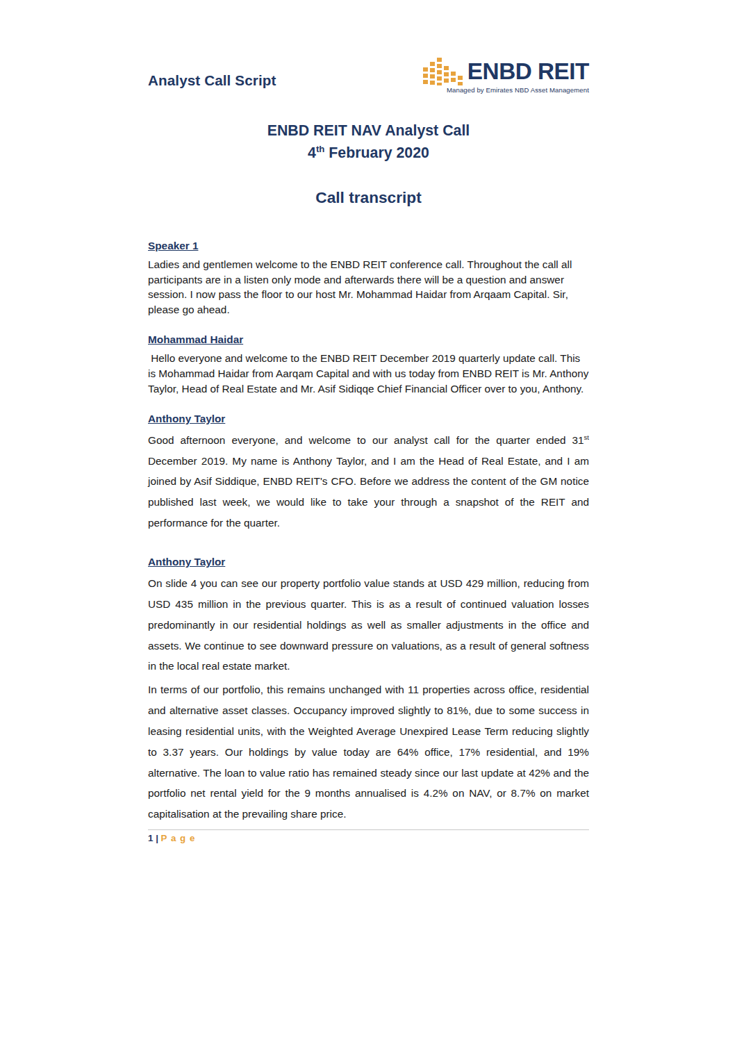Analyst Call Script
ENBD REIT
Managed by Emirates NBD Asset Management
ENBD REIT NAV Analyst Call
4th February 2020
Call transcript
Speaker 1
Ladies and gentlemen welcome to the ENBD REIT conference call. Throughout the call all participants are in a listen only mode and afterwards there will be a question and answer session. I now pass the floor to our host Mr. Mohammad Haidar from Arqaam Capital. Sir, please go ahead.
Mohammad Haidar
Hello everyone and welcome to the ENBD REIT December 2019 quarterly update call. This is Mohammad Haidar from Aarqam Capital and with us today from ENBD REIT is Mr. Anthony Taylor, Head of Real Estate and Mr. Asif Sidiqqe Chief Financial Officer over to you, Anthony.
Anthony Taylor
Good afternoon everyone, and welcome to our analyst call for the quarter ended 31st December 2019. My name is Anthony Taylor, and I am the Head of Real Estate, and I am joined by Asif Siddique, ENBD REIT's CFO. Before we address the content of the GM notice published last week, we would like to take your through a snapshot of the REIT and performance for the quarter.
Anthony Taylor
On slide 4 you can see our property portfolio value stands at USD 429 million, reducing from USD 435 million in the previous quarter. This is as a result of continued valuation losses predominantly in our residential holdings as well as smaller adjustments in the office and assets. We continue to see downward pressure on valuations, as a result of general softness in the local real estate market.
In terms of our portfolio, this remains unchanged with 11 properties across office, residential and alternative asset classes. Occupancy improved slightly to 81%, due to some success in leasing residential units, with the Weighted Average Unexpired Lease Term reducing slightly to 3.37 years. Our holdings by value today are 64% office, 17% residential, and 19% alternative. The loan to value ratio has remained steady since our last update at 42% and the portfolio net rental yield for the 9 months annualised is 4.2% on NAV, or 8.7% on market capitalisation at the prevailing share price.
1 | P a g e